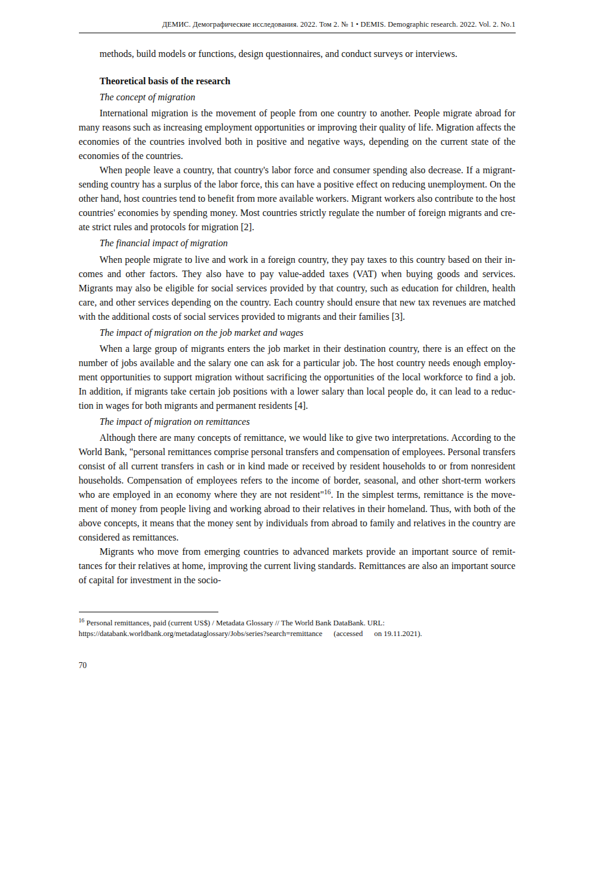ДЕМИС. Демографические исследования. 2022. Том 2. № 1 • DEMIS. Demographic research. 2022. Vol. 2. No.1
methods, build models or functions, design questionnaires, and conduct surveys or interviews.
Theoretical basis of the research
The concept of migration
International migration is the movement of people from one country to another. People migrate abroad for many reasons such as increasing employment opportunities or improving their quality of life. Migration affects the economies of the countries involved both in positive and negative ways, depending on the current state of the economies of the countries.
When people leave a country, that country's labor force and consumer spending also decrease. If a migrant-sending country has a surplus of the labor force, this can have a positive effect on reducing unemployment. On the other hand, host countries tend to benefit from more available workers. Migrant workers also contribute to the host countries' economies by spending money. Most countries strictly regulate the number of foreign migrants and create strict rules and protocols for migration [2].
The financial impact of migration
When people migrate to live and work in a foreign country, they pay taxes to this country based on their incomes and other factors. They also have to pay value-added taxes (VAT) when buying goods and services. Migrants may also be eligible for social services provided by that country, such as education for children, health care, and other services depending on the country. Each country should ensure that new tax revenues are matched with the additional costs of social services provided to migrants and their families [3].
The impact of migration on the job market and wages
When a large group of migrants enters the job market in their destination country, there is an effect on the number of jobs available and the salary one can ask for a particular job. The host country needs enough employment opportunities to support migration without sacrificing the opportunities of the local workforce to find a job. In addition, if migrants take certain job positions with a lower salary than local people do, it can lead to a reduction in wages for both migrants and permanent residents [4].
The impact of migration on remittances
Although there are many concepts of remittance, we would like to give two interpretations. According to the World Bank, "personal remittances comprise personal transfers and compensation of employees. Personal transfers consist of all current transfers in cash or in kind made or received by resident households to or from nonresident households. Compensation of employees refers to the income of border, seasonal, and other short-term workers who are employed in an economy where they are not resident"16. In the simplest terms, remittance is the movement of money from people living and working abroad to their relatives in their homeland. Thus, with both of the above concepts, it means that the money sent by individuals from abroad to family and relatives in the country are considered as remittances.
Migrants who move from emerging countries to advanced markets provide an important source of remittances for their relatives at home, improving the current living standards. Remittances are also an important source of capital for investment in the socio-
16 Personal remittances, paid (current US$) / Metadata Glossary // The World Bank DataBank. URL: https://databank.worldbank.org/metadataglossary/Jobs/series?search=remittance (accessed on 19.11.2021).
70